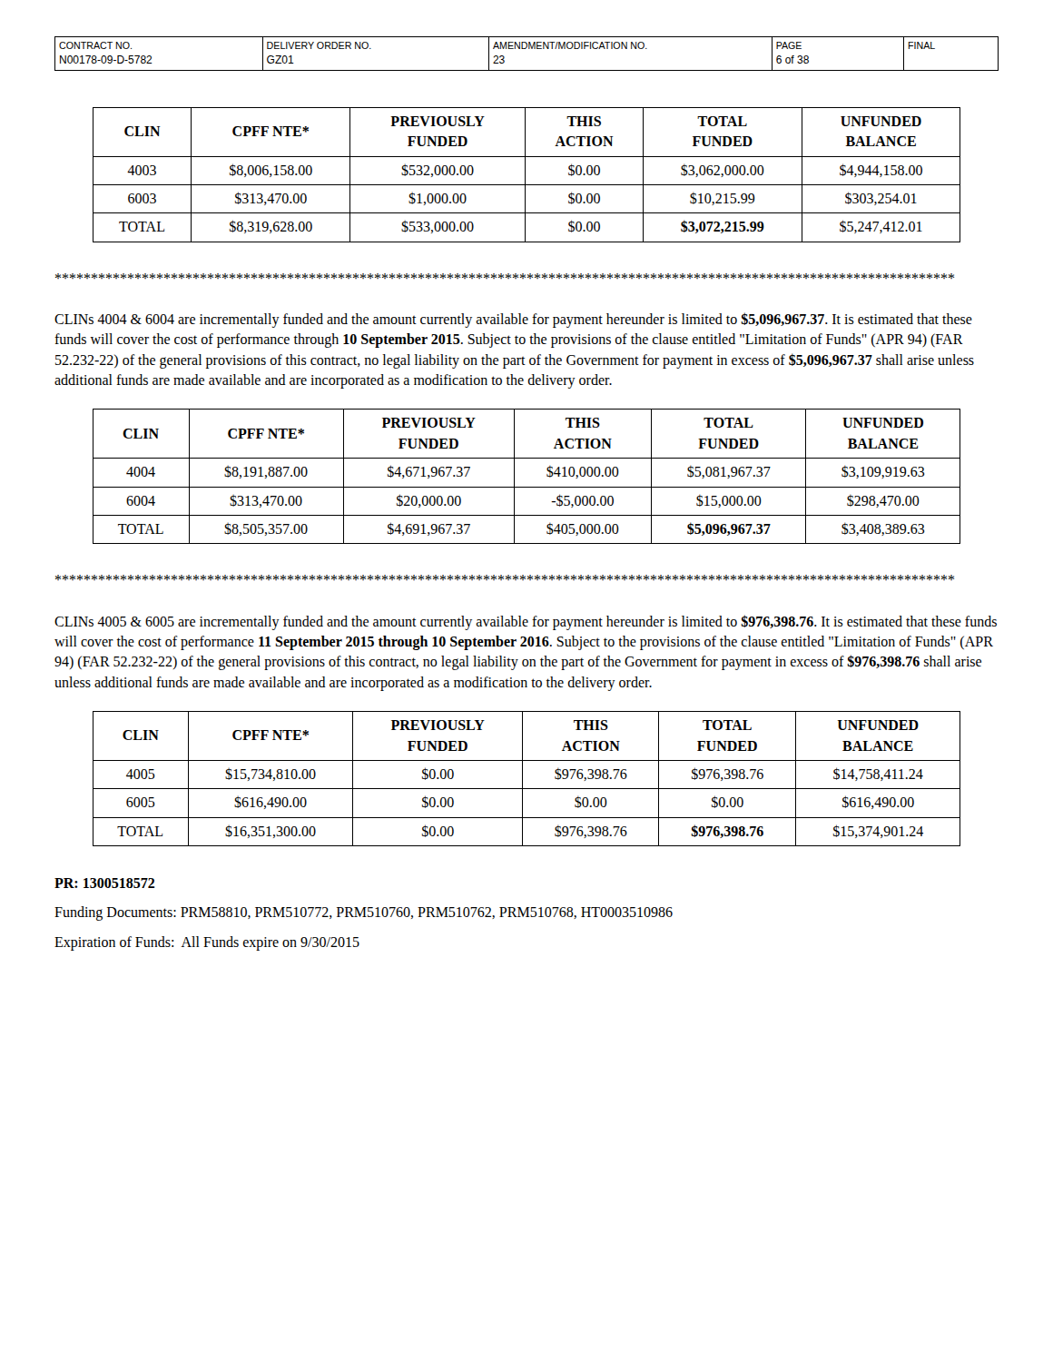| CONTRACT NO. N00178-09-D-5782 | DELIVERY ORDER NO. GZ01 | AMENDMENT/MODIFICATION NO. 23 | PAGE 6 of 38 | FINAL |
| CLIN | CPFF NTE* | PREVIOUSLY FUNDED | THIS ACTION | TOTAL FUNDED | UNFUNDED BALANCE |
| --- | --- | --- | --- | --- | --- |
| 4003 | $8,006,158.00 | $532,000.00 | $0.00 | $3,062,000.00 | $4,944,158.00 |
| 6003 | $313,470.00 | $1,000.00 | $0.00 | $10,215.99 | $303,254.01 |
| TOTAL | $8,319,628.00 | $533,000.00 | $0.00 | $3,072,215.99 | $5,247,412.01 |
****************************************************************************************************************************
CLINs 4004 & 6004 are incrementally funded and the amount currently available for payment hereunder is limited to $5,096,967.37. It is estimated that these funds will cover the cost of performance through 10 September 2015. Subject to the provisions of the clause entitled "Limitation of Funds" (APR 94) (FAR 52.232-22) of the general provisions of this contract, no legal liability on the part of the Government for payment in excess of $5,096,967.37 shall arise unless additional funds are made available and are incorporated as a modification to the delivery order.
| CLIN | CPFF NTE* | PREVIOUSLY FUNDED | THIS ACTION | TOTAL FUNDED | UNFUNDED BALANCE |
| --- | --- | --- | --- | --- | --- |
| 4004 | $8,191,887.00 | $4,671,967.37 | $410,000.00 | $5,081,967.37 | $3,109,919.63 |
| 6004 | $313,470.00 | $20,000.00 | -$5,000.00 | $15,000.00 | $298,470.00 |
| TOTAL | $8,505,357.00 | $4,691,967.37 | $405,000.00 | $5,096,967.37 | $3,408,389.63 |
****************************************************************************************************************************
CLINs 4005 & 6005 are incrementally funded and the amount currently available for payment hereunder is limited to $976,398.76. It is estimated that these funds will cover the cost of performance 11 September 2015 through 10 September 2016. Subject to the provisions of the clause entitled "Limitation of Funds" (APR 94) (FAR 52.232-22) of the general provisions of this contract, no legal liability on the part of the Government for payment in excess of $976,398.76 shall arise unless additional funds are made available and are incorporated as a modification to the delivery order.
| CLIN | CPFF NTE* | PREVIOUSLY FUNDED | THIS ACTION | TOTAL FUNDED | UNFUNDED BALANCE |
| --- | --- | --- | --- | --- | --- |
| 4005 | $15,734,810.00 | $0.00 | $976,398.76 | $976,398.76 | $14,758,411.24 |
| 6005 | $616,490.00 | $0.00 | $0.00 | $0.00 | $616,490.00 |
| TOTAL | $16,351,300.00 | $0.00 | $976,398.76 | $976,398.76 | $15,374,901.24 |
PR: 1300518572
Funding Documents: PRM58810, PRM510772, PRM510760, PRM510762, PRM510768, HT0003510986
Expiration of Funds: All Funds expire on 9/30/2015